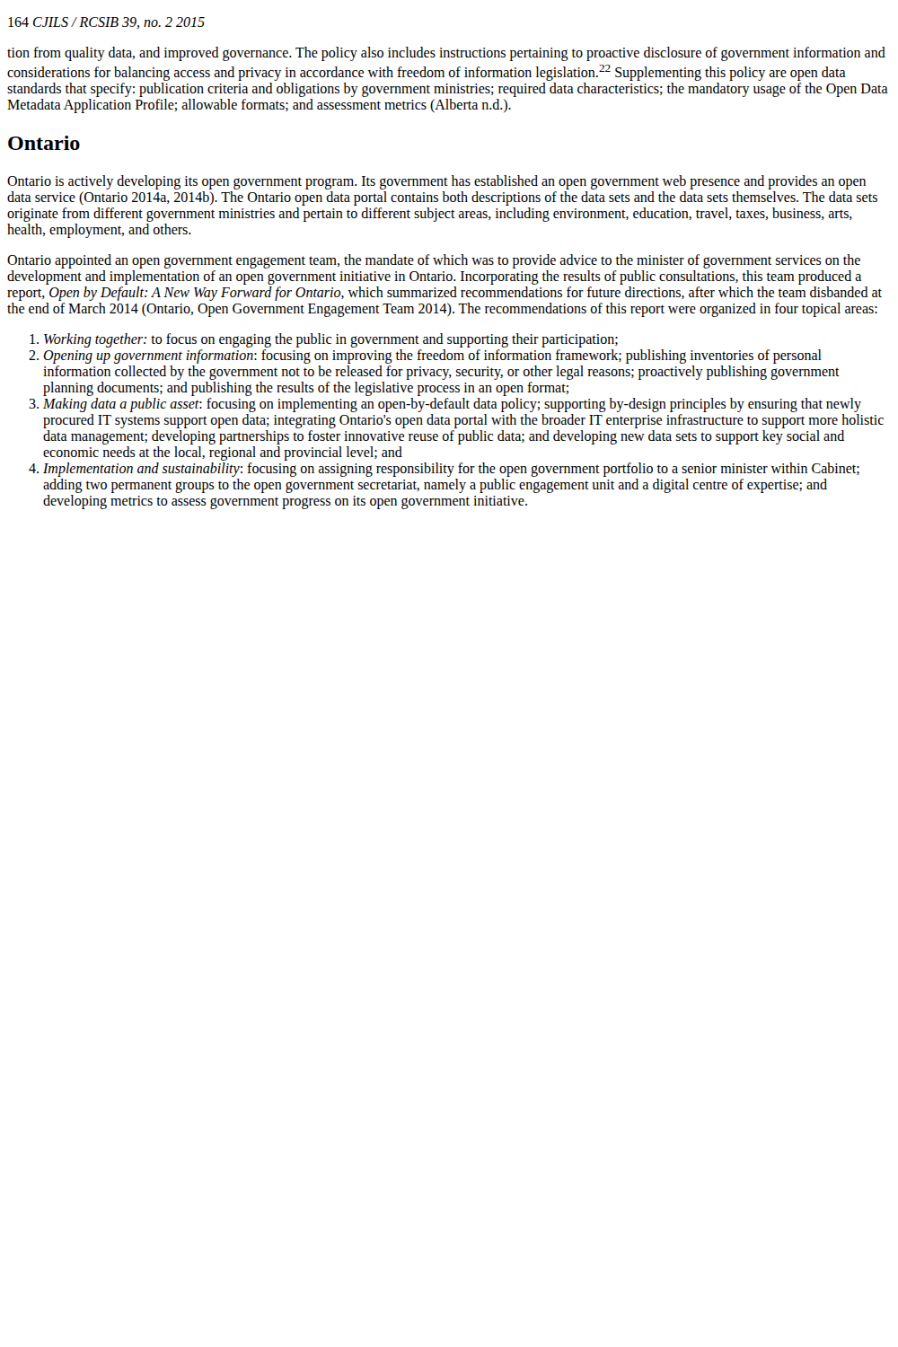164 CJILS / RCSIB 39, no. 2 2015
tion from quality data, and improved governance. The policy also includes instructions pertaining to proactive disclosure of government information and considerations for balancing access and privacy in accordance with freedom of information legislation.22 Supplementing this policy are open data standards that specify: publication criteria and obligations by government ministries; required data characteristics; the mandatory usage of the Open Data Metadata Application Profile; allowable formats; and assessment metrics (Alberta n.d.).
Ontario
Ontario is actively developing its open government program. Its government has established an open government web presence and provides an open data service (Ontario 2014a, 2014b). The Ontario open data portal contains both descriptions of the data sets and the data sets themselves. The data sets originate from different government ministries and pertain to different subject areas, including environment, education, travel, taxes, business, arts, health, employment, and others.
Ontario appointed an open government engagement team, the mandate of which was to provide advice to the minister of government services on the development and implementation of an open government initiative in Ontario. Incorporating the results of public consultations, this team produced a report, Open by Default: A New Way Forward for Ontario, which summarized recommendations for future directions, after which the team disbanded at the end of March 2014 (Ontario, Open Government Engagement Team 2014). The recommendations of this report were organized in four topical areas:
Working together: to focus on engaging the public in government and supporting their participation;
Opening up government information: focusing on improving the freedom of information framework; publishing inventories of personal information collected by the government not to be released for privacy, security, or other legal reasons; proactively publishing government planning documents; and publishing the results of the legislative process in an open format;
Making data a public asset: focusing on implementing an open-by-default data policy; supporting by-design principles by ensuring that newly procured IT systems support open data; integrating Ontario's open data portal with the broader IT enterprise infrastructure to support more holistic data management; developing partnerships to foster innovative reuse of public data; and developing new data sets to support key social and economic needs at the local, regional and provincial level; and
Implementation and sustainability: focusing on assigning responsibility for the open government portfolio to a senior minister within Cabinet; adding two permanent groups to the open government secretariat, namely a public engagement unit and a digital centre of expertise; and developing metrics to assess government progress on its open government initiative.